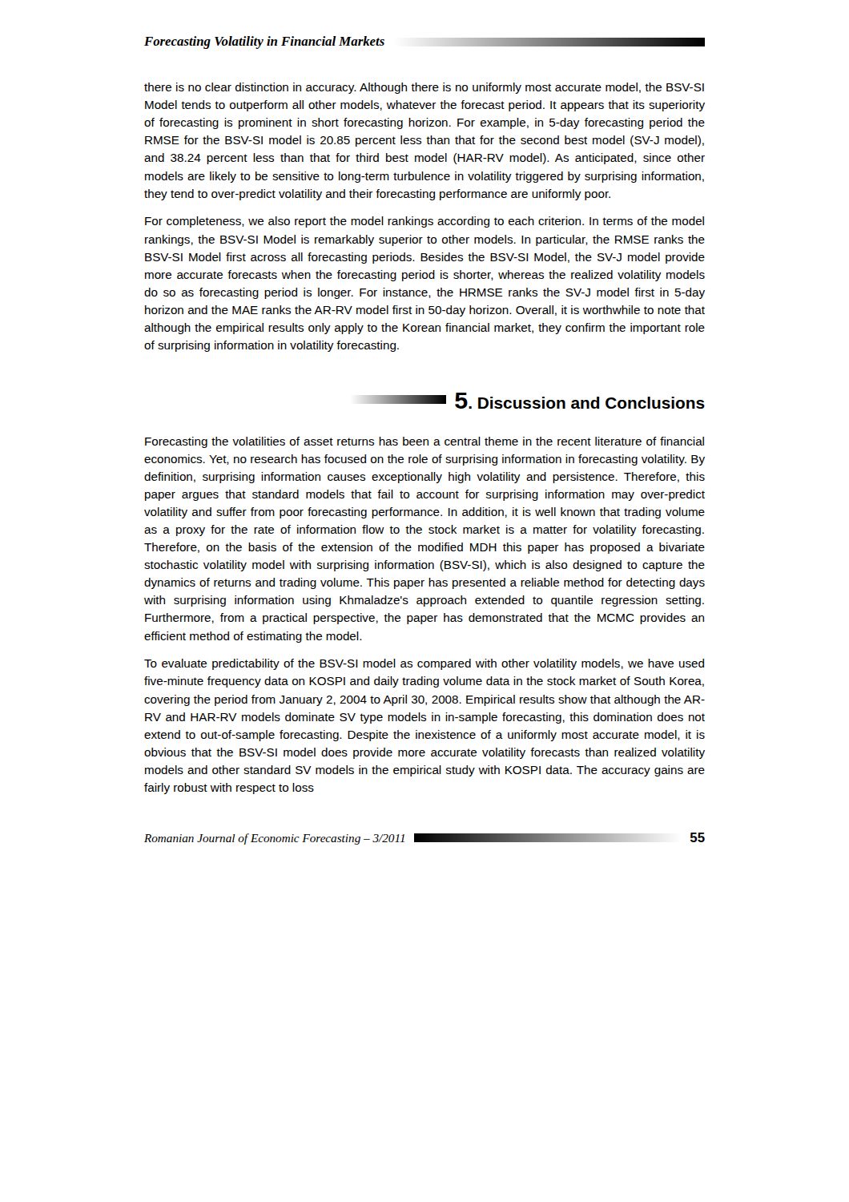Forecasting Volatility in Financial Markets
there is no clear distinction in accuracy. Although there is no uniformly most accurate model, the BSV-SI Model tends to outperform all other models, whatever the forecast period. It appears that its superiority of forecasting is prominent in short forecasting horizon. For example, in 5-day forecasting period the RMSE for the BSV-SI model is 20.85 percent less than that for the second best model (SV-J model), and 38.24 percent less than that for third best model (HAR-RV model). As anticipated, since other models are likely to be sensitive to long-term turbulence in volatility triggered by surprising information, they tend to over-predict volatility and their forecasting performance are uniformly poor.
For completeness, we also report the model rankings according to each criterion. In terms of the model rankings, the BSV-SI Model is remarkably superior to other models. In particular, the RMSE ranks the BSV-SI Model first across all forecasting periods. Besides the BSV-SI Model, the SV-J model provide more accurate forecasts when the forecasting period is shorter, whereas the realized volatility models do so as forecasting period is longer. For instance, the HRMSE ranks the SV-J model first in 5-day horizon and the MAE ranks the AR-RV model first in 50-day horizon. Overall, it is worthwhile to note that although the empirical results only apply to the Korean financial market, they confirm the important role of surprising information in volatility forecasting.
5. Discussion and Conclusions
Forecasting the volatilities of asset returns has been a central theme in the recent literature of financial economics. Yet, no research has focused on the role of surprising information in forecasting volatility. By definition, surprising information causes exceptionally high volatility and persistence. Therefore, this paper argues that standard models that fail to account for surprising information may over-predict volatility and suffer from poor forecasting performance. In addition, it is well known that trading volume as a proxy for the rate of information flow to the stock market is a matter for volatility forecasting. Therefore, on the basis of the extension of the modified MDH this paper has proposed a bivariate stochastic volatility model with surprising information (BSV-SI), which is also designed to capture the dynamics of returns and trading volume. This paper has presented a reliable method for detecting days with surprising information using Khmaladze's approach extended to quantile regression setting. Furthermore, from a practical perspective, the paper has demonstrated that the MCMC provides an efficient method of estimating the model.
To evaluate predictability of the BSV-SI model as compared with other volatility models, we have used five-minute frequency data on KOSPI and daily trading volume data in the stock market of South Korea, covering the period from January 2, 2004 to April 30, 2008. Empirical results show that although the AR-RV and HAR-RV models dominate SV type models in in-sample forecasting, this domination does not extend to out-of-sample forecasting. Despite the inexistence of a uniformly most accurate model, it is obvious that the BSV-SI model does provide more accurate volatility forecasts than realized volatility models and other standard SV models in the empirical study with KOSPI data. The accuracy gains are fairly robust with respect to loss
Romanian Journal of Economic Forecasting – 3/2011
55